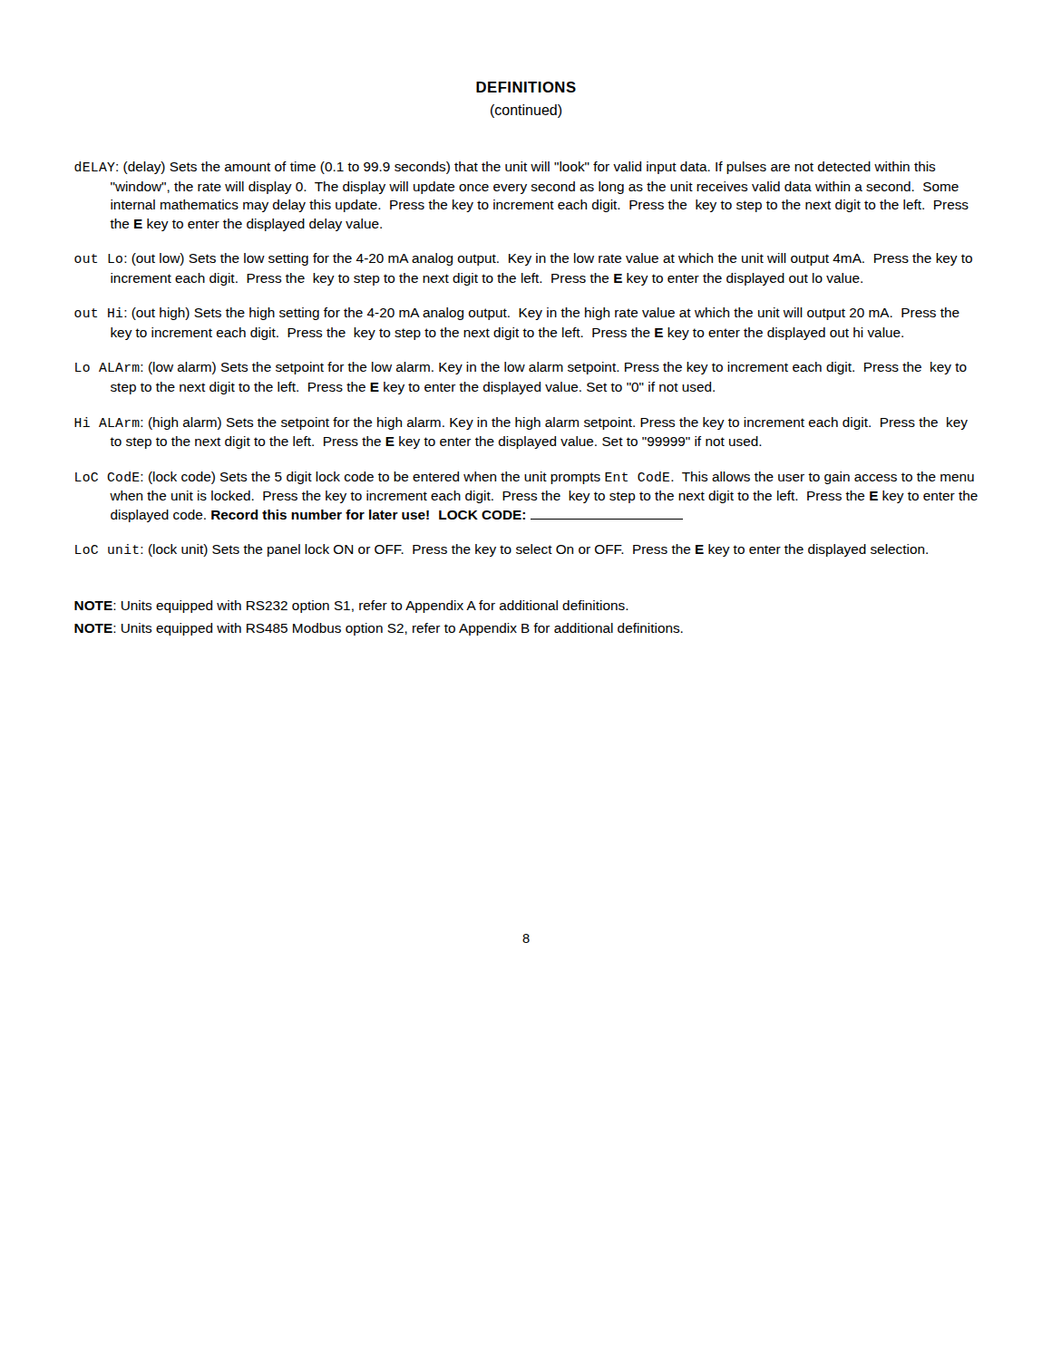DEFINITIONS
(continued)
dELAY: (delay) Sets the amount of time (0.1 to 99.9 seconds) that the unit will "look" for valid input data. If pulses are not detected within this "window", the rate will display 0. The display will update once every second as long as the unit receives valid data within a second. Some internal mathematics may delay this update. Press the key to increment each digit. Press the key to step to the next digit to the left. Press the E key to enter the displayed delay value.
out Lo: (out low) Sets the low setting for the 4-20 mA analog output. Key in the low rate value at which the unit will output 4mA. Press the key to increment each digit. Press the key to step to the next digit to the left. Press the E key to enter the displayed out lo value.
out Hi: (out high) Sets the high setting for the 4-20 mA analog output. Key in the high rate value at which the unit will output 20 mA. Press the key to increment each digit. Press the key to step to the next digit to the left. Press the E key to enter the displayed out hi value.
Lo ALArm: (low alarm) Sets the setpoint for the low alarm. Key in the low alarm setpoint. Press the key to increment each digit. Press the key to step to the next digit to the left. Press the E key to enter the displayed value. Set to "0" if not used.
Hi ALArm: (high alarm) Sets the setpoint for the high alarm. Key in the high alarm setpoint. Press the key to increment each digit. Press the key to step to the next digit to the left. Press the E key to enter the displayed value. Set to "99999" if not used.
LoC CodE: (lock code) Sets the 5 digit lock code to be entered when the unit prompts Ent CodE. This allows the user to gain access to the menu when the unit is locked. Press the key to increment each digit. Press the key to step to the next digit to the left. Press the E key to enter the displayed code. Record this number for later use!LOCK CODE:
LoC unit: (lock unit) Sets the panel lock ON or OFF. Press the key to select On or OFF. Press the E key to enter the displayed selection.
NOTE: Units equipped with RS232 option S1, refer to Appendix A for additional definitions.
NOTE: Units equipped with RS485 Modbus option S2, refer to Appendix B for additional definitions.
8